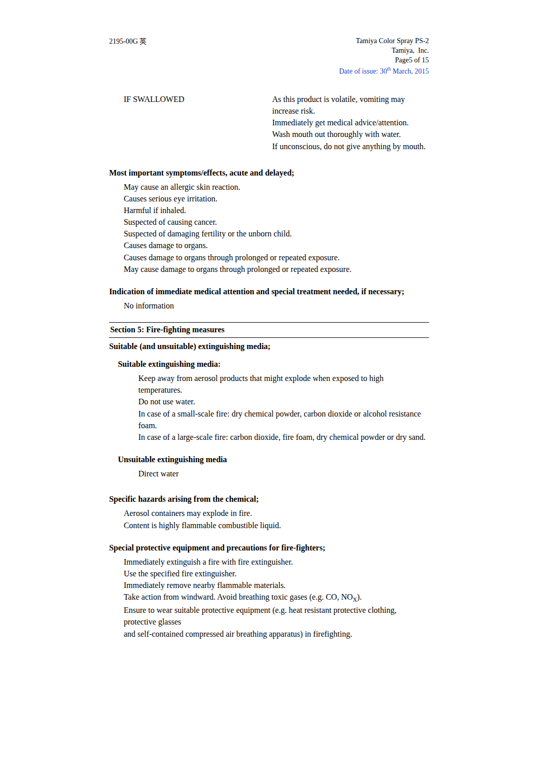2195-00G 英
Tamiya Color Spray PS-2
Tamiya, Inc.
Page5 of 15
Date of issue: 30th March, 2015
| IF SWALLOWED | As this product is volatile, vomiting may increase risk. Immediately get medical advice/attention. Wash mouth out thoroughly with water. If unconscious, do not give anything by mouth. |
Most important symptoms/effects, acute and delayed;
May cause an allergic skin reaction.
Causes serious eye irritation.
Harmful if inhaled.
Suspected of causing cancer.
Suspected of damaging fertility or the unborn child.
Causes damage to organs.
Causes damage to organs through prolonged or repeated exposure.
May cause damage to organs through prolonged or repeated exposure.
Indication of immediate medical attention and special treatment needed, if necessary;
No information
Section 5: Fire-fighting measures
Suitable (and unsuitable) extinguishing media;
Suitable extinguishing media:
Keep away from aerosol products that might explode when exposed to high temperatures.
Do not use water.
In case of a small-scale fire: dry chemical powder, carbon dioxide or alcohol resistance foam.
In case of a large-scale fire: carbon dioxide, fire foam, dry chemical powder or dry sand.
Unsuitable extinguishing media
Direct water
Specific hazards arising from the chemical;
Aerosol containers may explode in fire.
Content is highly flammable combustible liquid.
Special protective equipment and precautions for fire-fighters;
Immediately extinguish a fire with fire extinguisher.
Use the specified fire extinguisher.
Immediately remove nearby flammable materials.
Take action from windward. Avoid breathing toxic gases (e.g. CO, NOX).
Ensure to wear suitable protective equipment (e.g. heat resistant protective clothing, protective glasses
and self-contained compressed air breathing apparatus) in firefighting.